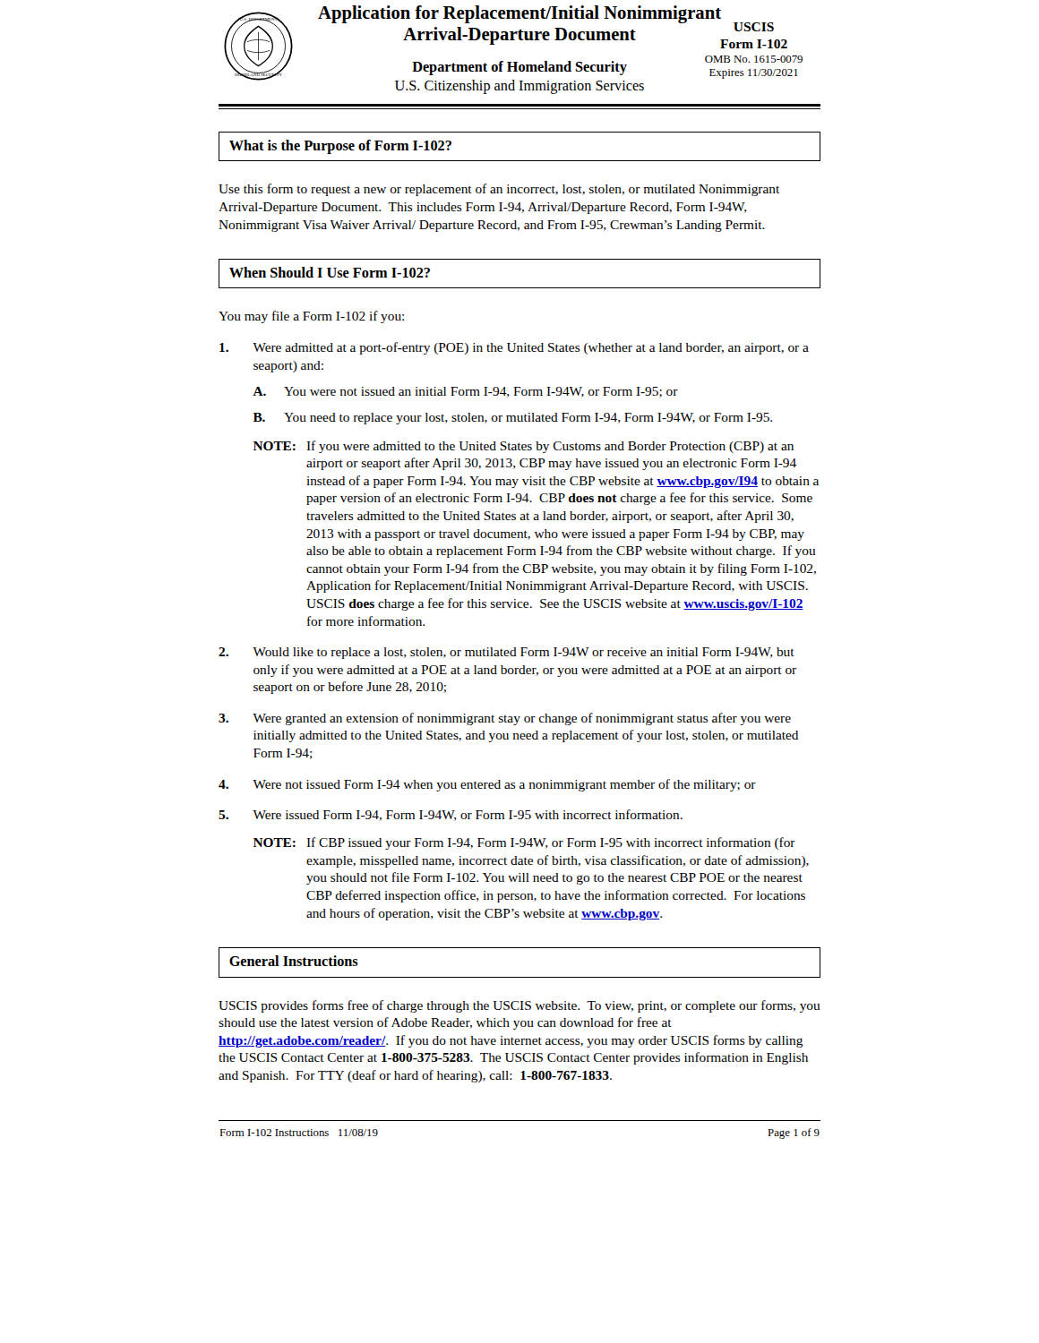U.S. DEPARTMENT HOMELAND SECURITY
Application for Replacement/Initial Nonimmigrant
Arrival-Departure Document
Department of Homeland Security
U.S. Citizenship and Immigration Services
USCIS
Form I-102
OMB No. 1615-0079
Expires 11/30/2021
What is the Purpose of Form I-102?
Use this form to request a new or replacement of an incorrect, lost, stolen, or mutilated Nonimmigrant Arrival-Departure Document. This includes Form I-94, Arrival/Departure Record, Form I-94W, Nonimmigrant Visa Waiver Arrival/ Departure Record, and From I-95, Crewman’s Landing Permit.
When Should I Use Form I-102?
You may file a Form I-102 if you:
1. Were admitted at a port-of-entry (POE) in the United States (whether at a land border, an airport, or a seaport) and:
A. You were not issued an initial Form I-94, Form I-94W, or Form I-95; or
B. You need to replace your lost, stolen, or mutilated Form I-94, Form I-94W, or Form I-95.
NOTE: If you were admitted to the United States by Customs and Border Protection (CBP) at an airport or seaport after April 30, 2013, CBP may have issued you an electronic Form I-94 instead of a paper Form I-94. You may visit the CBP website at www.cbp.gov/I94 to obtain a paper version of an electronic Form I-94. CBP does not charge a fee for this service. Some travelers admitted to the United States at a land border, airport, or seaport, after April 30, 2013 with a passport or travel document, who were issued a paper Form I-94 by CBP, may also be able to obtain a replacement Form I-94 from the CBP website without charge. If you cannot obtain your Form I-94 from the CBP website, you may obtain it by filing Form I-102, Application for Replacement/Initial Nonimmigrant Arrival-Departure Record, with USCIS. USCIS does charge a fee for this service. See the USCIS website at www.uscis.gov/I-102 for more information.
2. Would like to replace a lost, stolen, or mutilated Form I-94W or receive an initial Form I-94W, but only if you were admitted at a POE at a land border, or you were admitted at a POE at an airport or seaport on or before June 28, 2010;
3. Were granted an extension of nonimmigrant stay or change of nonimmigrant status after you were initially admitted to the United States, and you need a replacement of your lost, stolen, or mutilated Form I-94;
4. Were not issued Form I-94 when you entered as a nonimmigrant member of the military; or
5. Were issued Form I-94, Form I-94W, or Form I-95 with incorrect information.
NOTE: If CBP issued your Form I-94, Form I-94W, or Form I-95 with incorrect information (for example, misspelled name, incorrect date of birth, visa classification, or date of admission), you should not file Form I-102. You will need to go to the nearest CBP POE or the nearest CBP deferred inspection office, in person, to have the information corrected. For locations and hours of operation, visit the CBP’s website at www.cbp.gov.
General Instructions
USCIS provides forms free of charge through the USCIS website. To view, print, or complete our forms, you should use the latest version of Adobe Reader, which you can download for free at http://get.adobe.com/reader/. If you do not have internet access, you may order USCIS forms by calling the USCIS Contact Center at 1-800-375-5283. The USCIS Contact Center provides information in English and Spanish. For TTY (deaf or hard of hearing), call: 1-800-767-1833.
| Form I-102 Instructions 11/08/19 | Page 1 of 9 |